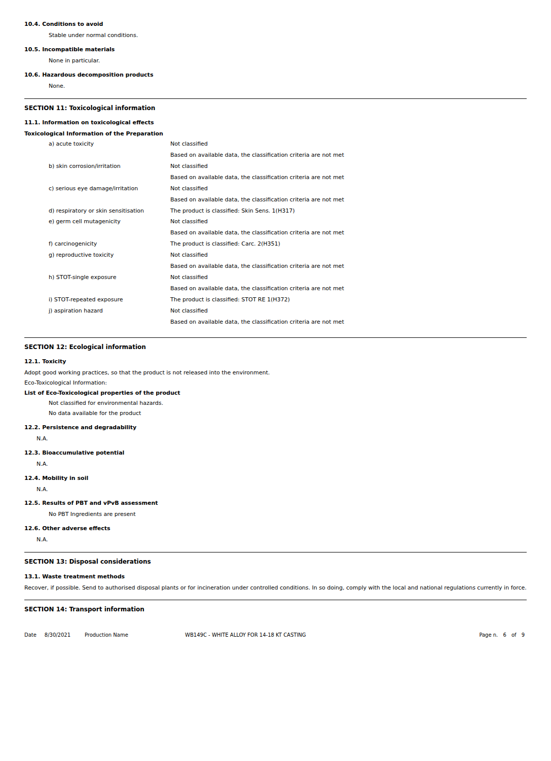10.4. Conditions to avoid
Stable under normal conditions.
10.5. Incompatible materials
None in particular.
10.6. Hazardous decomposition products
None.
SECTION 11: Toxicological information
11.1. Information on toxicological effects
Toxicological Information of the Preparation
| a) acute toxicity | Not classified |
| | Based on available data, the classification criteria are not met |
| b) skin corrosion/irritation | Not classified |
| | Based on available data, the classification criteria are not met |
| c) serious eye damage/irritation | Not classified |
| | Based on available data, the classification criteria are not met |
| d) respiratory or skin sensitisation | The product is classified: Skin Sens. 1(H317) |
| e) germ cell mutagenicity | Not classified |
| | Based on available data, the classification criteria are not met |
| f) carcinogenicity | The product is classified: Carc. 2(H351) |
| g) reproductive toxicity | Not classified |
| | Based on available data, the classification criteria are not met |
| h) STOT-single exposure | Not classified |
| | Based on available data, the classification criteria are not met |
| i) STOT-repeated exposure | The product is classified: STOT RE 1(H372) |
| j) aspiration hazard | Not classified |
| | Based on available data, the classification criteria are not met |
SECTION 12: Ecological information
12.1. Toxicity
Adopt good working practices, so that the product is not released into the environment.
Eco-Toxicological Information:
List of Eco-Toxicological properties of the product
Not classified for environmental hazards.
No data available for the product
12.2. Persistence and degradability
N.A.
12.3. Bioaccumulative potential
N.A.
12.4. Mobility in soil
N.A.
12.5. Results of PBT and vPvB assessment
No PBT Ingredients are present
12.6. Other adverse effects
N.A.
SECTION 13: Disposal considerations
13.1. Waste treatment methods
Recover, if possible. Send to authorised disposal plants or for incineration under controlled conditions. In so doing, comply with the local and national regulations currently in force.
SECTION 14: Transport information
| Date 8/30/2021 | Production Name | WB149C - WHITE ALLOY FOR 14-18 KT CASTING | Page n. 6 of 9 |